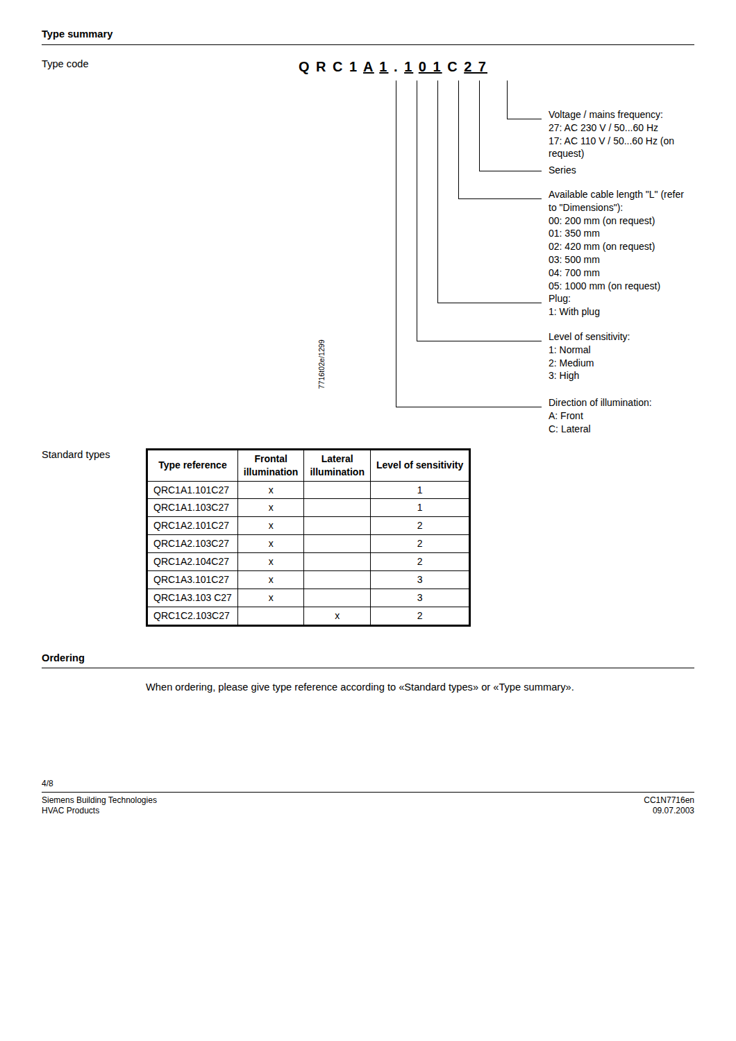Type summary
Type code
Q R C 1 A 1 . 1 0 1 C 2 7
Voltage / mains frequency:
27: AC 230 V / 50...60 Hz
17: AC 110 V / 50...60 Hz (on request)
Series
Available cable length "L" (refer to "Dimensions"):
00: 200 mm (on request)
01: 350 mm
02: 420 mm (on request)
03: 500 mm
04: 700 mm
05: 1000 mm (on request)
Plug:
1: With plug
Level of sensitivity:
1: Normal
2: Medium
3: High
Direction of illumination:
A: Front
C: Lateral
7716t02e/1299
Standard types
| Type reference | Frontal illumination | Lateral illumination | Level of sensitivity |
| --- | --- | --- | --- |
| QRC1A1.101C27 | x | | 1 |
| QRC1A1.103C27 | x | | 1 |
| QRC1A2.101C27 | x | | 2 |
| QRC1A2.103C27 | x | | 2 |
| QRC1A2.104C27 | x | | 2 |
| QRC1A3.101C27 | x | | 3 |
| QRC1A3.103 C27 | x | | 3 |
| QRC1C2.103C27 | | x | 2 |
Ordering
When ordering, please give type reference according to «Standard types» or «Type summary».
4/8
Siemens Building Technologies
HVAC Products
CC1N7716en
09.07.2003